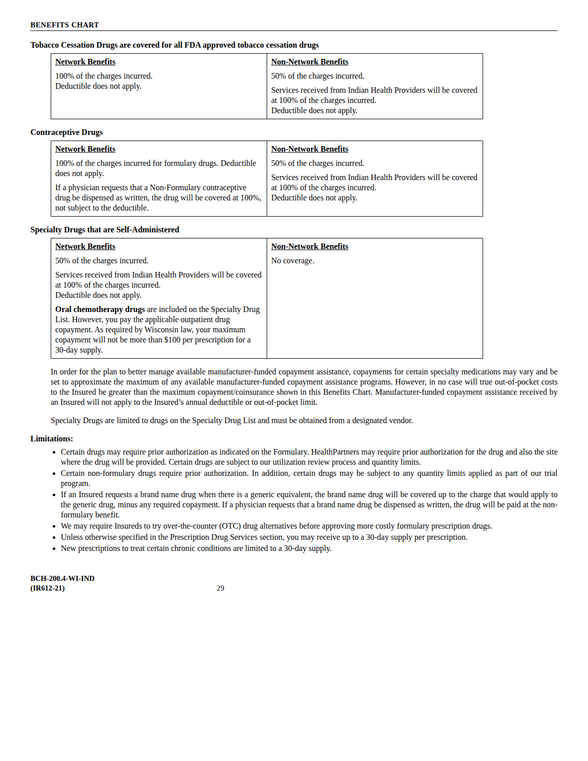BENEFITS CHART
Tobacco Cessation Drugs are covered for all FDA approved tobacco cessation drugs
| Network Benefits 100% of the charges incurred. Deductible does not apply. | Non-Network Benefits 50% of the charges incurred. Services received from Indian Health Providers will be covered at 100% of the charges incurred. Deductible does not apply. |
Contraceptive Drugs
| Network Benefits 100% of the charges incurred for formulary drugs. Deductible does not apply. If a physician requests that a Non-Formulary contraceptive drug be dispensed as written, the drug will be covered at 100%, not subject to the deductible. | Non-Network Benefits 50% of the charges incurred. Services received from Indian Health Providers will be covered at 100% of the charges incurred. Deductible does not apply. |
Specialty Drugs that are Self-Administered
| Network Benefits 50% of the charges incurred. Services received from Indian Health Providers will be covered at 100% of the charges incurred. Deductible does not apply. Oral chemotherapy drugs are included on the Specialty Drug List. However, you pay the applicable outpatient drug copayment. As required by Wisconsin law, your maximum copayment will not be more than $100 per prescription for a 30-day supply. | Non-Network Benefits No coverage. |
In order for the plan to better manage available manufacturer-funded copayment assistance, copayments for certain specialty medications may vary and be set to approximate the maximum of any available manufacturer-funded copayment assistance programs. However, in no case will true out-of-pocket costs to the Insured be greater than the maximum copayment/coinsurance shown in this Benefits Chart. Manufacturer-funded copayment assistance received by an Insured will not apply to the Insured’s annual deductible or out-of-pocket limit.
Specialty Drugs are limited to drugs on the Specialty Drug List and must be obtained from a designated vendor.
Limitations:
Certain drugs may require prior authorization as indicated on the Formulary. HealthPartners may require prior authorization for the drug and also the site where the drug will be provided. Certain drugs are subject to our utilization review process and quantity limits.
Certain non-formulary drugs require prior authorization. In addition, certain drugs may be subject to any quantity limits applied as part of our trial program.
If an Insured requests a brand name drug when there is a generic equivalent, the brand name drug will be covered up to the charge that would apply to the generic drug, minus any required copayment. If a physician requests that a brand name drug be dispensed as written, the drug will be paid at the non-formulary benefit.
We may require Insureds to try over-the-counter (OTC) drug alternatives before approving more costly formulary prescription drugs.
Unless otherwise specified in the Prescription Drug Services section, you may receive up to a 30-day supply per prescription.
New prescriptions to treat certain chronic conditions are limited to a 30-day supply.
BCH-200.4-WI-IND
(IR612-21)
29